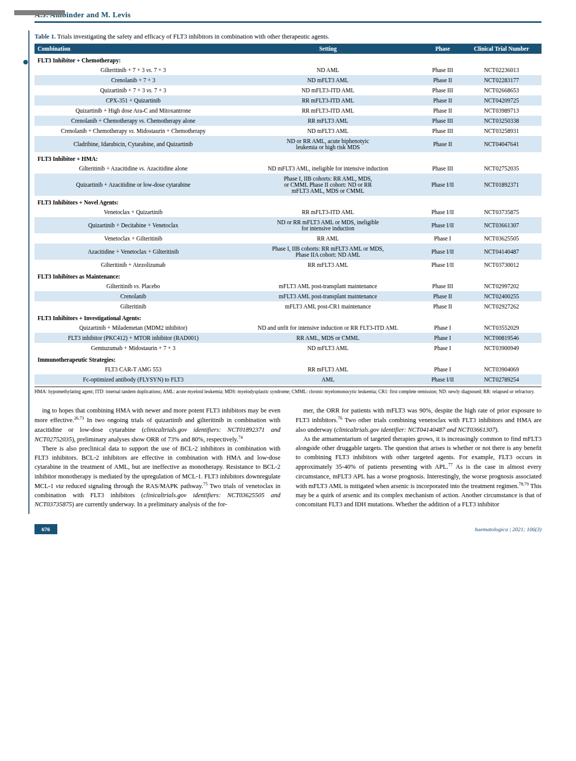A.J. Ambinder and M. Levis
Table 1. Trials investigating the safety and efficacy of FLT3 inhibitors in combination with other therapeutic agents.
| Combination | Setting | Phase | Clinical Trial Number |
| --- | --- | --- | --- |
| FLT3 Inhibitor + Chemotherapy: |
| Gilteritinib + 7 + 3 vs. 7 + 3 | ND AML | Phase III | NCT02236013 |
| Crenolanib + 7 + 3 | ND mFLT3 AML | Phase II | NCT02283177 |
| Quizartinib + 7 + 3 vs. 7 + 3 | ND mFLT3-ITD AML | Phase III | NCT02668653 |
| CPX-351 + Quizartinib | RR mFLT3-ITD AML | Phase II | NCT04209725 |
| Quizartinib + High dose Ara-C and Mitoxantrone | RR mFLT3-ITD AML | Phase II | NCT03989713 |
| Crenolanib + Chemotherapy vs. Chemotherapy alone | RR mFLT3 AML | Phase III | NCT03250338 |
| Crenolanib + Chemotherapy vs. Midostaurin + Chemotherapy | ND mFLT3 AML | Phase III | NCT03258931 |
| Cladribine, Idarubicin, Cytarabine, and Quizartinib | ND or RR AML, acute biphenotyic leukemia or high risk MDS | Phase II | NCT04047641 |
| FLT3 Inhibitor + HMA: |
| Gilteritinib + Azacitidine vs. Azacitidine alone | ND mFLT3 AML, ineligible for intensive induction | Phase III | NCT02752035 |
| Quizartinib + Azacitidine or low-dose cytarabine | Phase I, IIB cohorts: RR AML, MDS, or CMML Phase II cohort: ND or RR mFLT3 AML, MDS or CMML | Phase I/II | NCT01892371 |
| FLT3 Inhibitors + Novel Agents: |
| Venetoclax + Quizartinib | RR mFLT3-ITD AML | Phase I/II | NCT03735875 |
| Quizartinib + Decitabine + Venetoclax | ND or RR mFLT3 AML or MDS, ineligible for intensive induction | Phase I/II | NCT03661307 |
| Venetoclax + Gilteritinib | RR AML | Phase I | NCT03625505 |
| Azacitidine + Venetoclax + Gilteritinib | Phase I, IIB cohorts: RR mFLT3 AML or MDS, Phase IIA cohort: ND AML | Phase I/II | NCT04140487 |
| Gilteritinib + Atezolizumab | RR mFLT3 AML | Phase I/II | NCT03730012 |
| FLT3 Inhibitors as Maintenance: |
| Gilteritinib vs. Placebo | mFLT3 AML post-transplant maintenance | Phase III | NCT02997202 |
| Crenolanib | mFLT3 AML post-transplant maintenance | Phase II | NCT02400255 |
| Gilteritinib | mFLT3 AML post-CR1 maintenance | Phase II | NCT02927262 |
| FLT3 Inhibitors + Investigational Agents: |
| Quizartinib + Milademetan (MDM2 inhibitor) | ND and unfit for intensive induction or RR FLT3-ITD AML | Phase I | NCT03552029 |
| FLT3 inhibitor (PKC412) + MTOR inhibitor (RAD001) | RR AML, MDS or CMML | Phase I | NCT00819546 |
| Gemtuzumab + Midostaurin + 7 + 3 | ND mFLT3 AML | Phase I | NCT03900949 |
| Immunotherapeutic Strategies: |
| FLT3 CAR-T AMG 553 | RR mFLT3 AML | Phase I | NCT03904069 |
| Fc-optimized antibody (FLYSYN) to FLT3 | AML | Phase I/II | NCT02789254 |
HMA: hypomethylating agent; ITD: internal tandem duplications; AML: acute myeloid leukemia; MDS: myelodysplastic syndrome; CMML: chronic myelomonocytic leukemia; CR1: first complete remission; ND: newly diagnosed; RR: relapsed or refractory.
ing to hopes that combining HMA with newer and more potent FLT3 inhibitors may be even more effective.26,73 In two ongoing trials of quizartinib and gilteritinib in combination with azacitidine or low-dose cytarabine (clinicaltrials.gov identifiers: NCT01892371 and NCT02752035), preliminary analyses show ORR of 73% and 80%, respectively.74
There is also preclinical data to support the use of BCL-2 inhibitors in combination with FLT3 inhibitors. BCL-2 inhibitors are effective in combination with HMA and low-dose cytarabine in the treatment of AML, but are ineffective as monotherapy. Resistance to BCL-2 inhibitor monotherapy is mediated by the upregulation of MCL-1. FLT3 inhibitors downregulate MCL-1 via reduced signaling through the RAS/MAPK pathway.75 Two trials of venetoclax in combination with FLT3 inhibitors (clinicaltrials.gov identifiers: NCT03625505 and NCT03735875) are currently underway. In a preliminary analysis of the for-
mer, the ORR for patients with mFLT3 was 90%, despite the high rate of prior exposure to FLT3 inhibitors.76 Two other trials combining venetoclax with FLT3 inhibitors and HMA are also underway (clinicaltrials.gov identifier: NCT04140487 and NCT03661307).
As the armamentarium of targeted therapies grows, it is increasingly common to find mFLT3 alongside other druggable targets. The question that arises is whether or not there is any benefit to combining FLT3 inhibitors with other targeted agents. For example, FLT3 occurs in approximately 35-40% of patients presenting with APL.77 As is the case in almost every circumstance, mFLT3 APL has a worse prognosis. Interestingly, the worse prognosis associated with mFLT3 AML is mitigated when arsenic is incorporated into the treatment regimen.78,79 This may be a quirk of arsenic and its complex mechanism of action. Another circumstance is that of concomitant FLT3 and IDH mutations. Whether the addition of a FLT3 inhibitor
676 haematologica | 2021; 106(3)